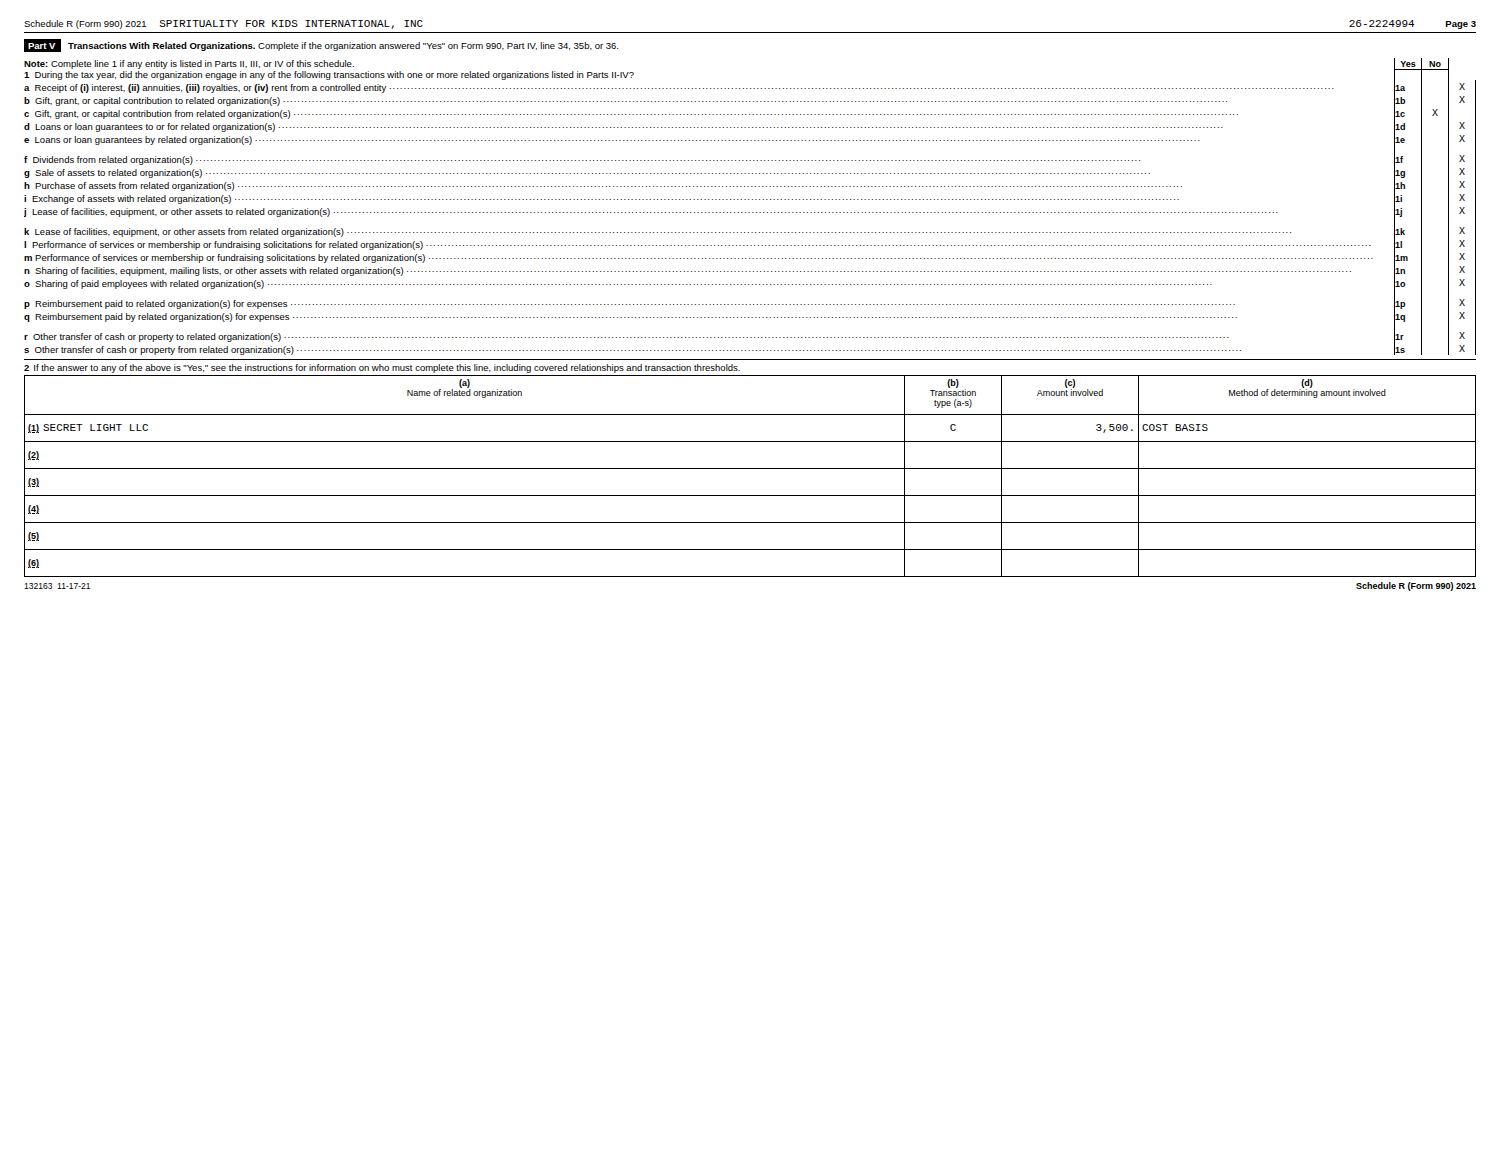Schedule R (Form 990) 2021 SPIRITUALITY FOR KIDS INTERNATIONAL, INC
26-2224994 Page 3
Part V Transactions With Related Organizations. Complete if the organization answered "Yes" on Form 990, Part IV, line 34, 35b, or 36.
| Note: Complete line 1 if any entity is listed in Parts II, III, or IV of this schedule. | Yes | No |
| 1 During the tax year, did the organization engage in any of the following transactions with one or more related organizations listed in Parts II-IV? | | |
| a Receipt of (i) interest, (ii) annuities, (iii) royalties, or (iv) rent from a controlled entity | 1a | | X |
| b Gift, grant, or capital contribution to related organization(s) | 1b | | X |
| c Gift, grant, or capital contribution from related organization(s) | 1c | X | |
| d Loans or loan guarantees to or for related organization(s) | 1d | | X |
| e Loans or loan guarantees by related organization(s) | 1e | | X |
| f Dividends from related organization(s) | 1f | | X |
| g Sale of assets to related organization(s) | 1g | | X |
| h Purchase of assets from related organization(s) | 1h | | X |
| i Exchange of assets with related organization(s) | 1i | | X |
| j Lease of facilities, equipment, or other assets to related organization(s) | 1j | | X |
| k Lease of facilities, equipment, or other assets from related organization(s) | 1k | | X |
| l Performance of services or membership or fundraising solicitations for related organization(s) | 1l | | X |
| m Performance of services or membership or fundraising solicitations by related organization(s) | 1m | | X |
| n Sharing of facilities, equipment, mailing lists, or other assets with related organization(s) | 1n | | X |
| o Sharing of paid employees with related organization(s) | 1o | | X |
| p Reimbursement paid to related organization(s) for expenses | 1p | | X |
| q Reimbursement paid by related organization(s) for expenses | 1q | | X |
| r Other transfer of cash or property to related organization(s) | 1r | | X |
| s Other transfer of cash or property from related organization(s) | 1s | | X |
2 If the answer to any of the above is "Yes," see the instructions for information on who must complete this line, including covered relationships and transaction thresholds.
| (a) Name of related organization | (b) Transaction type (a-s) | (c) Amount involved | (d) Method of determining amount involved |
| --- | --- | --- | --- |
| (1) SECRET LIGHT LLC | C | 3,500. | COST BASIS |
| (2) | | | |
| (3) | | | |
| (4) | | | |
| (5) | | | |
| (6) | | | |
132163 11-17-21
Schedule R (Form 990) 2021